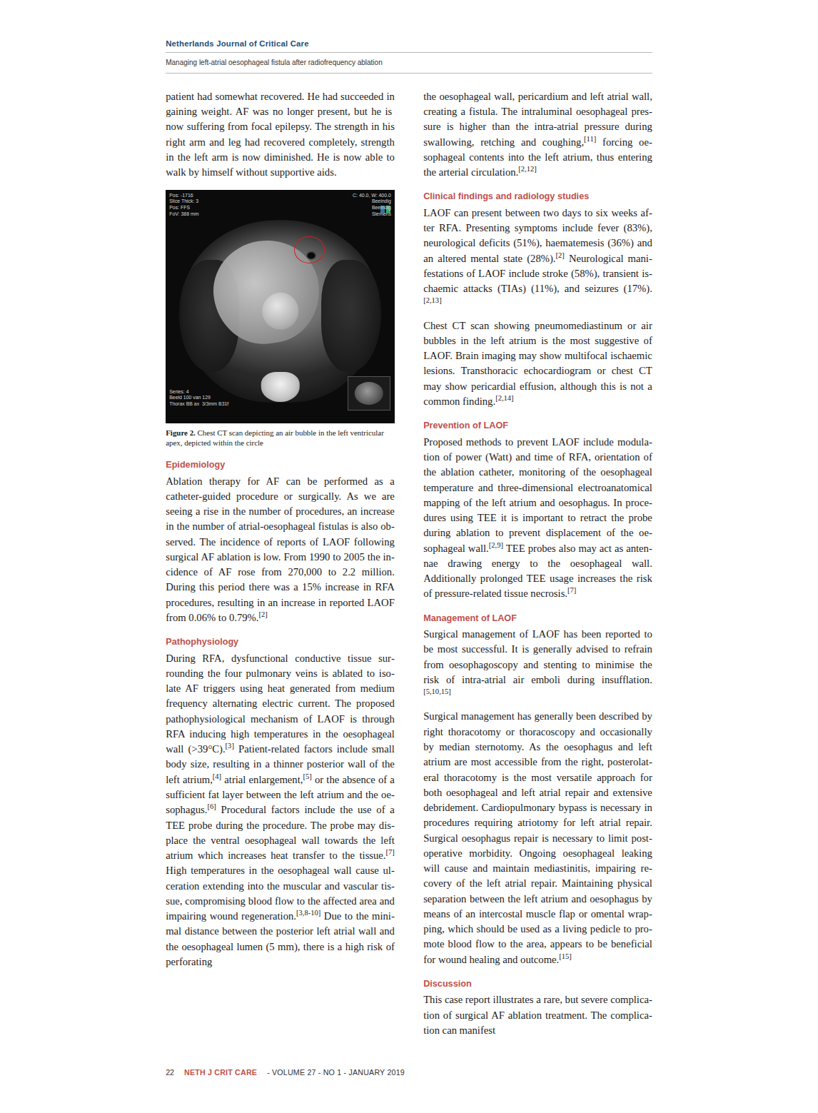Netherlands Journal of Critical Care
Managing left-atrial oesophageal fistula after radiofrequency ablation
patient had somewhat recovered. He had succeeded in gaining weight. AF was no longer present, but he is now suffering from focal epilepsy. The strength in his right arm and leg had recovered completely, strength in the left arm is now diminished. He is now able to walk by himself without supportive aids.
Pos: -1716 Slice Thick: 3 Pos: FFS FoV: 388 mm
C: 40.0, W: 400.0 Beeindig Beeindig Siemens
Series: 4 Beeld 100 van 129 Thorax BB ax 3/3mm B31f
Figure 2. Chest CT scan depicting an air bubble in the left ventricular apex, depicted within the circle
Epidemiology
Ablation therapy for AF can be performed as a catheter-guided procedure or surgically. As we are seeing a rise in the number of procedures, an increase in the number of atrial-oesophageal fistulas is also observed. The incidence of reports of LAOF following surgical AF ablation is low. From 1990 to 2005 the incidence of AF rose from 270,000 to 2.2 million. During this period there was a 15% increase in RFA procedures, resulting in an increase in reported LAOF from 0.06% to 0.79%.[2]
Pathophysiology
During RFA, dysfunctional conductive tissue surrounding the four pulmonary veins is ablated to isolate AF triggers using heat generated from medium frequency alternating electric current. The proposed pathophysiological mechanism of LAOF is through RFA inducing high temperatures in the oesophageal wall (>39°C).[3] Patient-related factors include small body size, resulting in a thinner posterior wall of the left atrium,[4] atrial enlargement,[5] or the absence of a sufficient fat layer between the left atrium and the oesophagus.[6] Procedural factors include the use of a TEE probe during the procedure. The probe may displace the ventral oesophageal wall towards the left atrium which increases heat transfer to the tissue.[7] High temperatures in the oesophageal wall cause ulceration extending into the muscular and vascular tissue, compromising blood flow to the affected area and impairing wound regeneration.[3,8-10] Due to the minimal distance between the posterior left atrial wall and the oesophageal lumen (5 mm), there is a high risk of perforating
the oesophageal wall, pericardium and left atrial wall, creating a fistula. The intraluminal oesophageal pressure is higher than the intra-atrial pressure during swallowing, retching and coughing,[11] forcing oesophageal contents into the left atrium, thus entering the arterial circulation.[2,12]
Clinical findings and radiology studies
LAOF can present between two days to six weeks after RFA. Presenting symptoms include fever (83%), neurological deficits (51%), haematemesis (36%) and an altered mental state (28%).[2] Neurological manifestations of LAOF include stroke (58%), transient ischaemic attacks (TIAs) (11%), and seizures (17%).[2,13]
Chest CT scan showing pneumomediastinum or air bubbles in the left atrium is the most suggestive of LAOF. Brain imaging may show multifocal ischaemic lesions. Transthoracic echocardiogram or chest CT may show pericardial effusion, although this is not a common finding.[2,14]
Prevention of LAOF
Proposed methods to prevent LAOF include modulation of power (Watt) and time of RFA, orientation of the ablation catheter, monitoring of the oesophageal temperature and three-dimensional electroanatomical mapping of the left atrium and oesophagus. In procedures using TEE it is important to retract the probe during ablation to prevent displacement of the oesophageal wall.[2,9] TEE probes also may act as antennae drawing energy to the oesophageal wall. Additionally prolonged TEE usage increases the risk of pressure-related tissue necrosis.[7]
Management of LAOF
Surgical management of LAOF has been reported to be most successful. It is generally advised to refrain from oesophagoscopy and stenting to minimise the risk of intra-atrial air emboli during insufflation.[5,10,15]
Surgical management has generally been described by right thoracotomy or thoracoscopy and occasionally by median sternotomy. As the oesophagus and left atrium are most accessible from the right, posterolateral thoracotomy is the most versatile approach for both oesophageal and left atrial repair and extensive debridement. Cardiopulmonary bypass is necessary in procedures requiring atriotomy for left atrial repair. Surgical oesophagus repair is necessary to limit postoperative morbidity. Ongoing oesophageal leaking will cause and maintain mediastinitis, impairing recovery of the left atrial repair. Maintaining physical separation between the left atrium and oesophagus by means of an intercostal muscle flap or omental wrapping, which should be used as a living pedicle to promote blood flow to the area, appears to be beneficial for wound healing and outcome.[15]
Discussion
This case report illustrates a rare, but severe complication of surgical AF ablation treatment. The complication can manifest
22 NETH J CRIT CARE - VOLUME 27 - NO 1 - JANUARY 2019